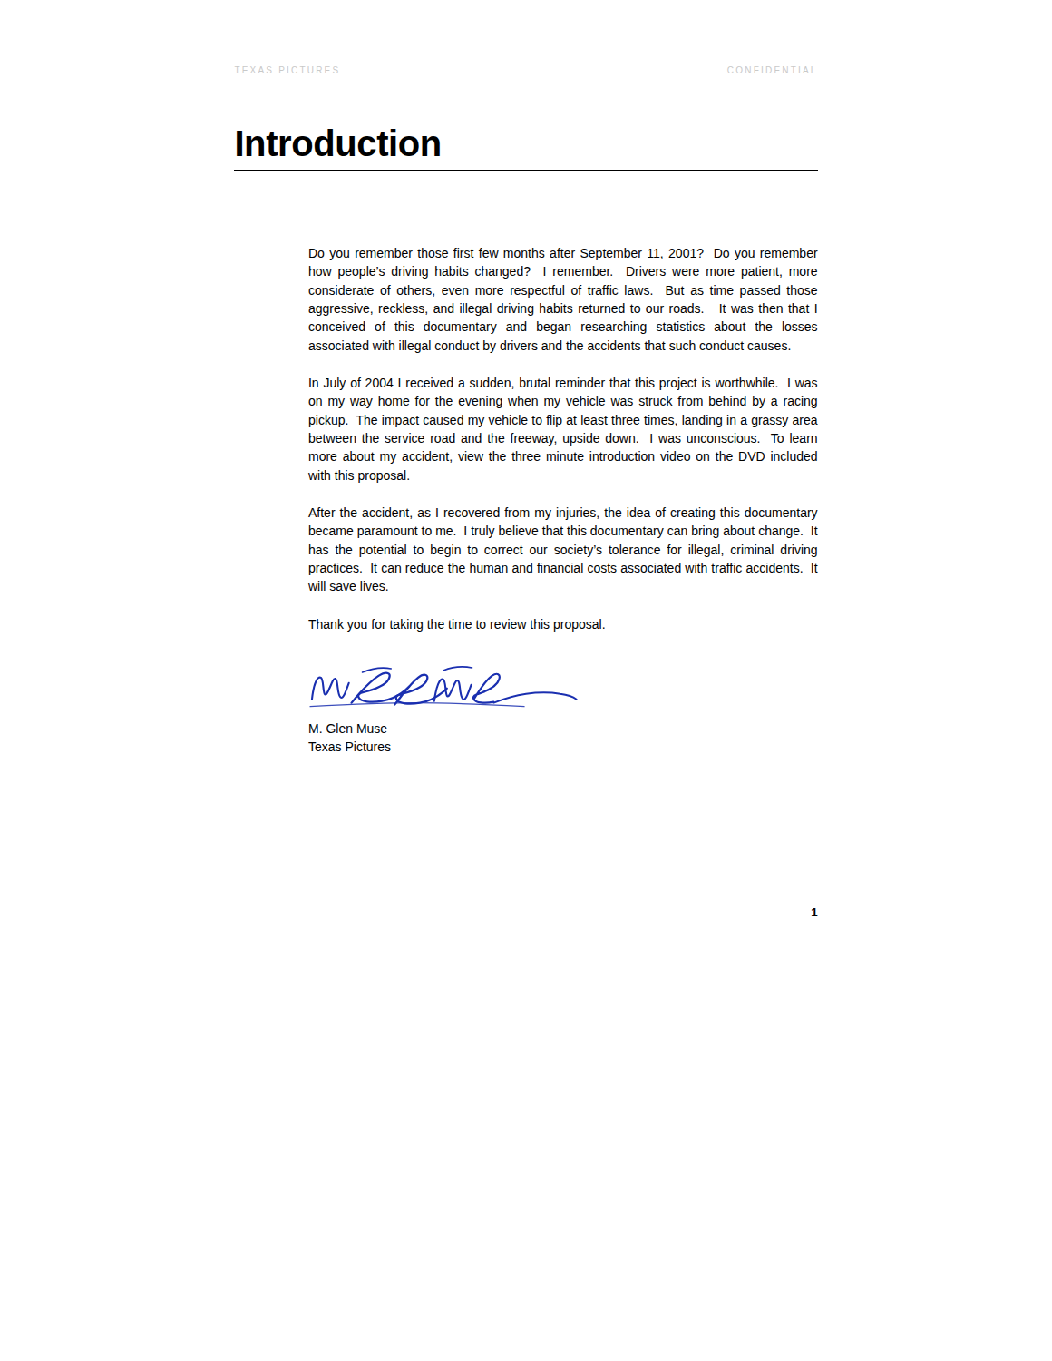Texas Pictures Confidential
Introduction
Do you remember those first few months after September 11, 2001? Do you remember how people’s driving habits changed? I remember. Drivers were more patient, more considerate of others, even more respectful of traffic laws. But as time passed those aggressive, reckless, and illegal driving habits returned to our roads. It was then that I conceived of this documentary and began researching statistics about the losses associated with illegal conduct by drivers and the accidents that such conduct causes.
In July of 2004 I received a sudden, brutal reminder that this project is worthwhile. I was on my way home for the evening when my vehicle was struck from behind by a racing pickup. The impact caused my vehicle to flip at least three times, landing in a grassy area between the service road and the freeway, upside down. I was unconscious. To learn more about my accident, view the three minute introduction video on the DVD included with this proposal.
After the accident, as I recovered from my injuries, the idea of creating this documentary became paramount to me. I truly believe that this documentary can bring about change. It has the potential to begin to correct our society’s tolerance for illegal, criminal driving practices. It can reduce the human and financial costs associated with traffic accidents. It will save lives.
Thank you for taking the time to review this proposal.
M. Glen Muse
Texas Pictures
1